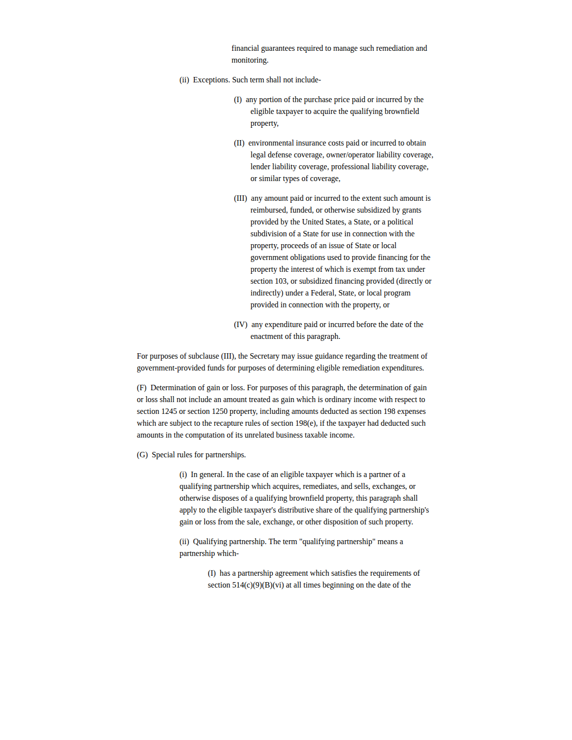financial guarantees required to manage such remediation and monitoring.
(ii) Exceptions. Such term shall not include-
(I) any portion of the purchase price paid or incurred by the eligible taxpayer to acquire the qualifying brownfield property,
(II) environmental insurance costs paid or incurred to obtain legal defense coverage, owner/operator liability coverage, lender liability coverage, professional liability coverage, or similar types of coverage,
(III) any amount paid or incurred to the extent such amount is reimbursed, funded, or otherwise subsidized by grants provided by the United States, a State, or a political subdivision of a State for use in connection with the property, proceeds of an issue of State or local government obligations used to provide financing for the property the interest of which is exempt from tax under section 103, or subsidized financing provided (directly or indirectly) under a Federal, State, or local program provided in connection with the property, or
(IV) any expenditure paid or incurred before the date of the enactment of this paragraph.
For purposes of subclause (III), the Secretary may issue guidance regarding the treatment of government-provided funds for purposes of determining eligible remediation expenditures.
(F) Determination of gain or loss. For purposes of this paragraph, the determination of gain or loss shall not include an amount treated as gain which is ordinary income with respect to section 1245 or section 1250 property, including amounts deducted as section 198 expenses which are subject to the recapture rules of section 198(e), if the taxpayer had deducted such amounts in the computation of its unrelated business taxable income.
(G) Special rules for partnerships.
(i) In general. In the case of an eligible taxpayer which is a partner of a qualifying partnership which acquires, remediates, and sells, exchanges, or otherwise disposes of a qualifying brownfield property, this paragraph shall apply to the eligible taxpayer's distributive share of the qualifying partnership's gain or loss from the sale, exchange, or other disposition of such property.
(ii) Qualifying partnership. The term "qualifying partnership" means a partnership which-
(I) has a partnership agreement which satisfies the requirements of section 514(c)(9)(B)(vi) at all times beginning on the date of the